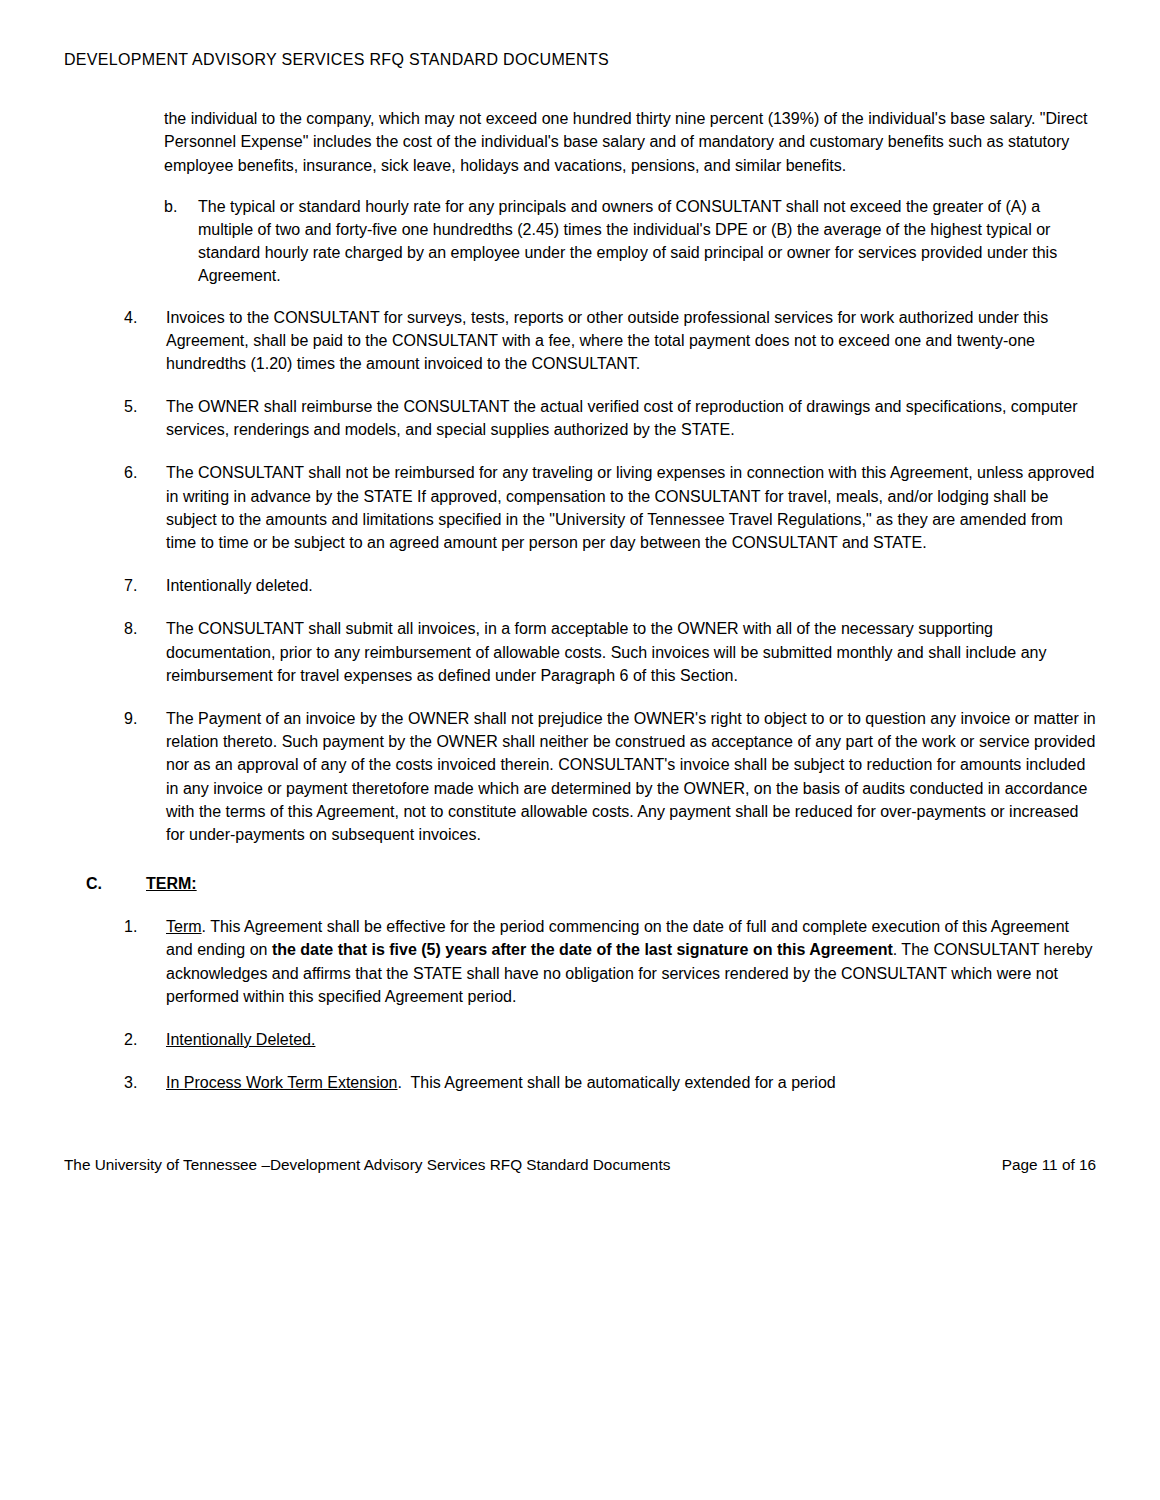DEVELOPMENT ADVISORY SERVICES RFQ STANDARD DOCUMENTS
the individual to the company, which may not exceed one hundred thirty nine percent (139%) of the individual's base salary. "Direct Personnel Expense" includes the cost of the individual's base salary and of mandatory and customary benefits such as statutory employee benefits, insurance, sick leave, holidays and vacations, pensions, and similar benefits.
b.
The typical or standard hourly rate for any principals and owners of CONSULTANT shall not exceed the greater of (A) a multiple of two and forty-five one hundredths (2.45) times the individual's DPE or (B) the average of the highest typical or standard hourly rate charged by an employee under the employ of said principal or owner for services provided under this Agreement.
4.
Invoices to the CONSULTANT for surveys, tests, reports or other outside professional services for work authorized under this Agreement, shall be paid to the CONSULTANT with a fee, where the total payment does not to exceed one and twenty-one hundredths (1.20) times the amount invoiced to the CONSULTANT.
5.
The OWNER shall reimburse the CONSULTANT the actual verified cost of reproduction of drawings and specifications, computer services, renderings and models, and special supplies authorized by the STATE.
6.
The CONSULTANT shall not be reimbursed for any traveling or living expenses in connection with this Agreement, unless approved in writing in advance by the STATE If approved, compensation to the CONSULTANT for travel, meals, and/or lodging shall be subject to the amounts and limitations specified in the "University of Tennessee Travel Regulations," as they are amended from time to time or be subject to an agreed amount per person per day between the CONSULTANT and STATE.
7.
Intentionally deleted.
8.
The CONSULTANT shall submit all invoices, in a form acceptable to the OWNER with all of the necessary supporting documentation, prior to any reimbursement of allowable costs. Such invoices will be submitted monthly and shall include any reimbursement for travel expenses as defined under Paragraph 6 of this Section.
9.
The Payment of an invoice by the OWNER shall not prejudice the OWNER's right to object to or to question any invoice or matter in relation thereto. Such payment by the OWNER shall neither be construed as acceptance of any part of the work or service provided nor as an approval of any of the costs invoiced therein. CONSULTANT's invoice shall be subject to reduction for amounts included in any invoice or payment theretofore made which are determined by the OWNER, on the basis of audits conducted in accordance with the terms of this Agreement, not to constitute allowable costs. Any payment shall be reduced for over-payments or increased for under-payments on subsequent invoices.
C.
TERM:
1.
Term. This Agreement shall be effective for the period commencing on the date of full and complete execution of this Agreement and ending on the date that is five (5) years after the date of the last signature on this Agreement. The CONSULTANT hereby acknowledges and affirms that the STATE shall have no obligation for services rendered by the CONSULTANT which were not performed within this specified Agreement period.
2.
Intentionally Deleted.
3.
In Process Work Term Extension. This Agreement shall be automatically extended for a period
The University of Tennessee –Development Advisory Services RFQ Standard Documents
Page 11 of 16